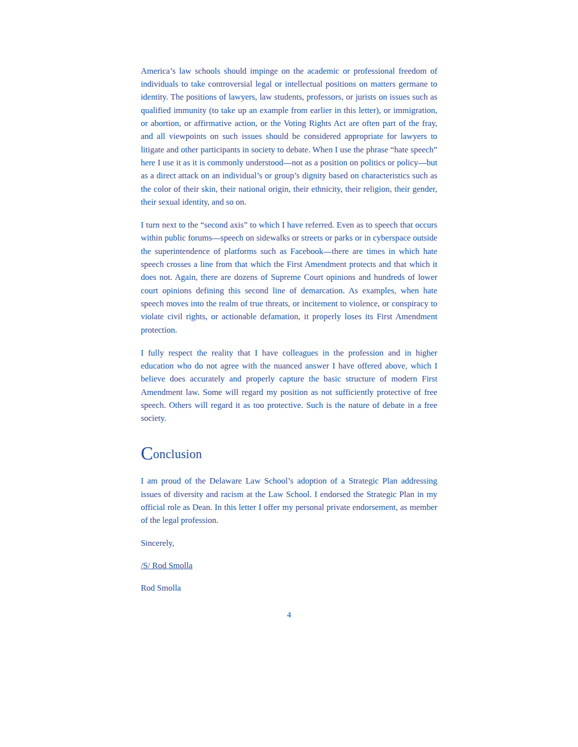America’s law schools should impinge on the academic or professional freedom of individuals to take controversial legal or intellectual positions on matters germane to identity. The positions of lawyers, law students, professors, or jurists on issues such as qualified immunity (to take up an example from earlier in this letter), or immigration, or abortion, or affirmative action, or the Voting Rights Act are often part of the fray, and all viewpoints on such issues should be considered appropriate for lawyers to litigate and other participants in society to debate. When I use the phrase “hate speech” here I use it as it is commonly understood—not as a position on politics or policy—but as a direct attack on an individual’s or group’s dignity based on characteristics such as the color of their skin, their national origin, their ethnicity, their religion, their gender, their sexual identity, and so on.
I turn next to the “second axis” to which I have referred. Even as to speech that occurs within public forums—speech on sidewalks or streets or parks or in cyberspace outside the superintendence of platforms such as Facebook—there are times in which hate speech crosses a line from that which the First Amendment protects and that which it does not. Again, there are dozens of Supreme Court opinions and hundreds of lower court opinions defining this second line of demarcation. As examples, when hate speech moves into the realm of true threats, or incitement to violence, or conspiracy to violate civil rights, or actionable defamation, it properly loses its First Amendment protection.
I fully respect the reality that I have colleagues in the profession and in higher education who do not agree with the nuanced answer I have offered above, which I believe does accurately and properly capture the basic structure of modern First Amendment law. Some will regard my position as not sufficiently protective of free speech. Others will regard it as too protective. Such is the nature of debate in a free society.
Conclusion
I am proud of the Delaware Law School’s adoption of a Strategic Plan addressing issues of diversity and racism at the Law School. I endorsed the Strategic Plan in my official role as Dean. In this letter I offer my personal private endorsement, as member of the legal profession.
Sincerely,
/S/ Rod Smolla
Rod Smolla
4